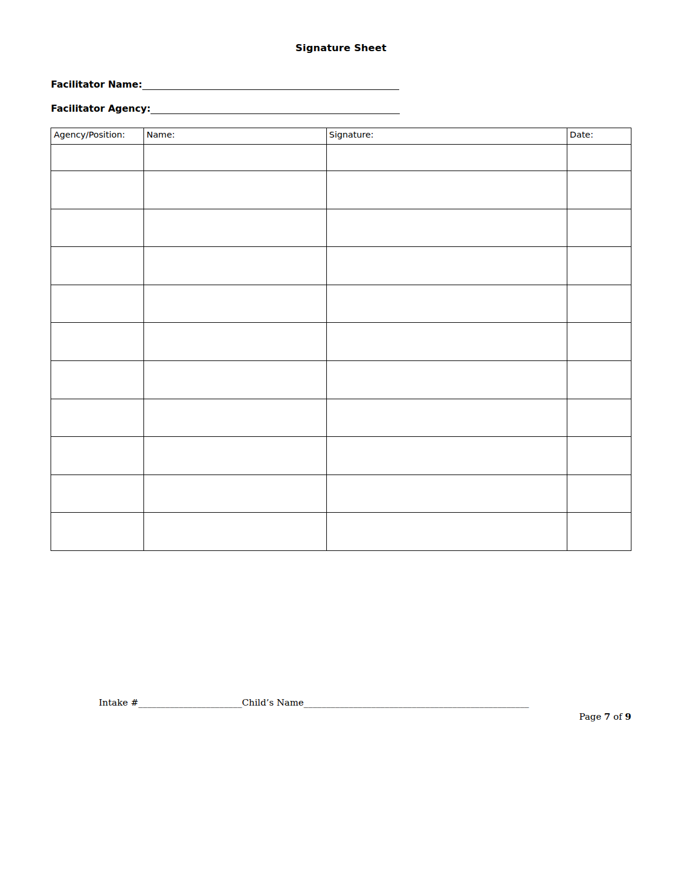Signature Sheet
Facilitator Name:
Facilitator Agency:
| Agency/Position: | Name: | Signature: | Date: |
| --- | --- | --- | --- |
Intake #_______________________Child’s Name__________________________________________________
Page 7 of 9